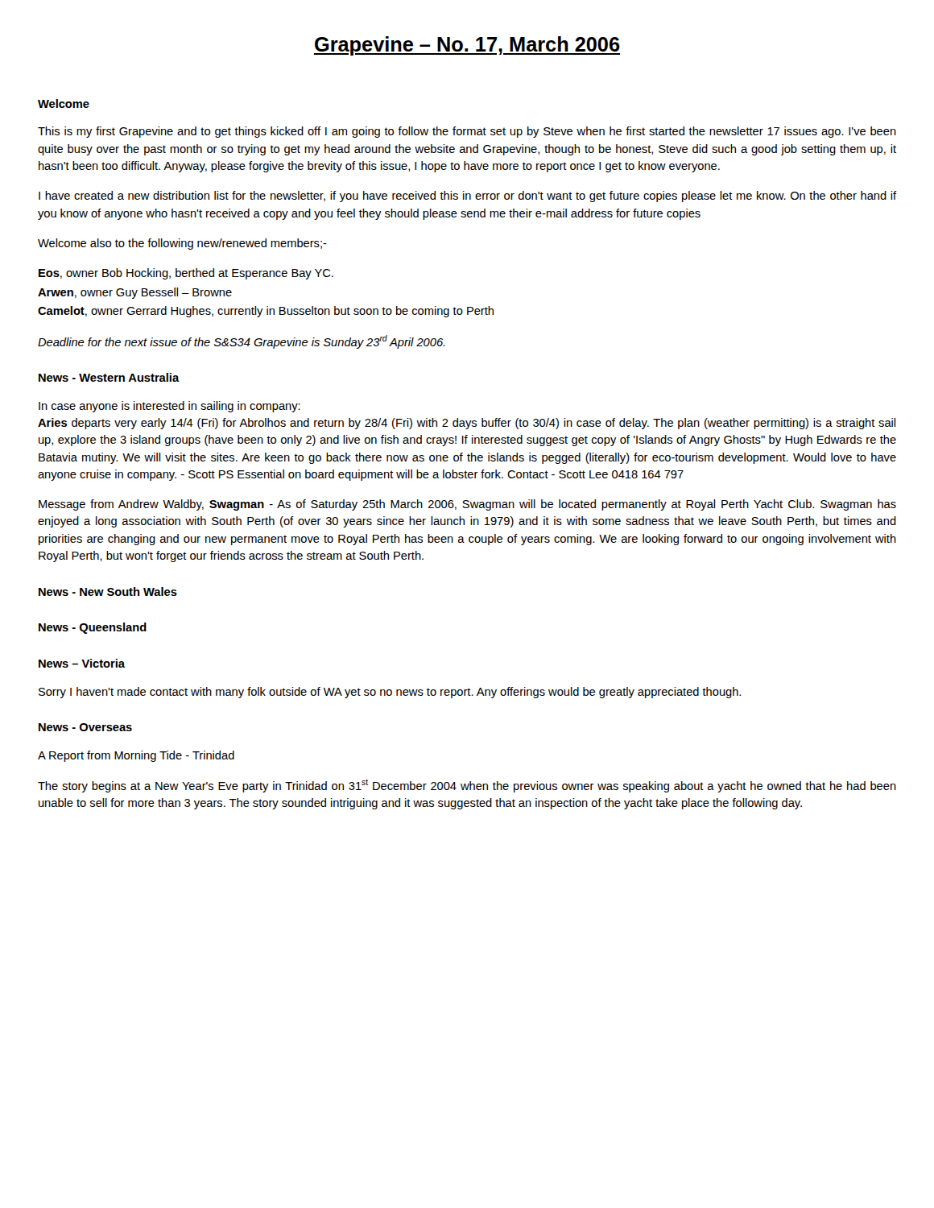Grapevine – No. 17, March 2006
Welcome
This is my first Grapevine and to get things kicked off I am going to follow the format set up by Steve when he first started the newsletter 17 issues ago. I've been quite busy over the past month or so trying to get my head around the website and Grapevine, though to be honest, Steve did such a good job setting them up, it hasn't been too difficult. Anyway, please forgive the brevity of this issue, I hope to have more to report once I get to know everyone.
I have created a new distribution list for the newsletter, if you have received this in error or don't want to get future copies please let me know. On the other hand if you know of anyone who hasn't received a copy and you feel they should please send me their e-mail address for future copies
Welcome also to the following new/renewed members;-
Eos, owner Bob Hocking, berthed at Esperance Bay YC.
Arwen, owner Guy Bessell – Browne
Camelot, owner Gerrard Hughes, currently in Busselton but soon to be coming to Perth
Deadline for the next issue of the S&S34 Grapevine is Sunday 23rd April 2006.
News - Western Australia
In case anyone is interested in sailing in company:
Aries departs very early 14/4 (Fri) for Abrolhos and return by 28/4 (Fri) with 2 days buffer (to 30/4) in case of delay. The plan (weather permitting) is a straight sail up, explore the 3 island groups (have been to only 2) and live on fish and crays! If interested suggest get copy of 'Islands of Angry Ghosts" by Hugh Edwards re the Batavia mutiny. We will visit the sites. Are keen to go back there now as one of the islands is pegged (literally) for eco-tourism development. Would love to have anyone cruise in company. - Scott PS Essential on board equipment will be a lobster fork. Contact - Scott Lee 0418 164 797
Message from Andrew Waldby, Swagman - As of Saturday 25th March 2006, Swagman will be located permanently at Royal Perth Yacht Club. Swagman has enjoyed a long association with South Perth (of over 30 years since her launch in 1979) and it is with some sadness that we leave South Perth, but times and priorities are changing and our new permanent move to Royal Perth has been a couple of years coming. We are looking forward to our ongoing involvement with Royal Perth, but won't forget our friends across the stream at South Perth.
News - New South Wales
News - Queensland
News – Victoria
Sorry I haven't made contact with many folk outside of WA yet so no news to report. Any offerings would be greatly appreciated though.
News - Overseas
A Report from Morning Tide - Trinidad
The story begins at a New Year's Eve party in Trinidad on 31st December 2004 when the previous owner was speaking about a yacht he owned that he had been unable to sell for more than 3 years. The story sounded intriguing and it was suggested that an inspection of the yacht take place the following day.